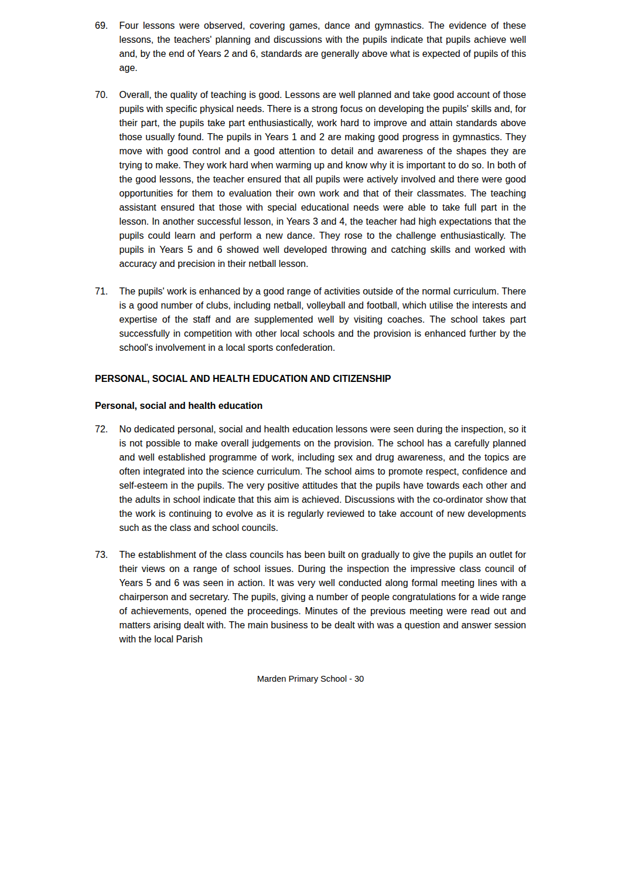69. Four lessons were observed, covering games, dance and gymnastics. The evidence of these lessons, the teachers' planning and discussions with the pupils indicate that pupils achieve well and, by the end of Years 2 and 6, standards are generally above what is expected of pupils of this age.
70. Overall, the quality of teaching is good. Lessons are well planned and take good account of those pupils with specific physical needs. There is a strong focus on developing the pupils' skills and, for their part, the pupils take part enthusiastically, work hard to improve and attain standards above those usually found. The pupils in Years 1 and 2 are making good progress in gymnastics. They move with good control and a good attention to detail and awareness of the shapes they are trying to make. They work hard when warming up and know why it is important to do so. In both of the good lessons, the teacher ensured that all pupils were actively involved and there were good opportunities for them to evaluation their own work and that of their classmates. The teaching assistant ensured that those with special educational needs were able to take full part in the lesson. In another successful lesson, in Years 3 and 4, the teacher had high expectations that the pupils could learn and perform a new dance. They rose to the challenge enthusiastically. The pupils in Years 5 and 6 showed well developed throwing and catching skills and worked with accuracy and precision in their netball lesson.
71. The pupils' work is enhanced by a good range of activities outside of the normal curriculum. There is a good number of clubs, including netball, volleyball and football, which utilise the interests and expertise of the staff and are supplemented well by visiting coaches. The school takes part successfully in competition with other local schools and the provision is enhanced further by the school's involvement in a local sports confederation.
Personal, social and health education and citizenship
Personal, social and health education
72. No dedicated personal, social and health education lessons were seen during the inspection, so it is not possible to make overall judgements on the provision. The school has a carefully planned and well established programme of work, including sex and drug awareness, and the topics are often integrated into the science curriculum. The school aims to promote respect, confidence and self-esteem in the pupils. The very positive attitudes that the pupils have towards each other and the adults in school indicate that this aim is achieved. Discussions with the co-ordinator show that the work is continuing to evolve as it is regularly reviewed to take account of new developments such as the class and school councils.
73. The establishment of the class councils has been built on gradually to give the pupils an outlet for their views on a range of school issues. During the inspection the impressive class council of Years 5 and 6 was seen in action. It was very well conducted along formal meeting lines with a chairperson and secretary. The pupils, giving a number of people congratulations for a wide range of achievements, opened the proceedings. Minutes of the previous meeting were read out and matters arising dealt with. The main business to be dealt with was a question and answer session with the local Parish
Marden Primary School - 30